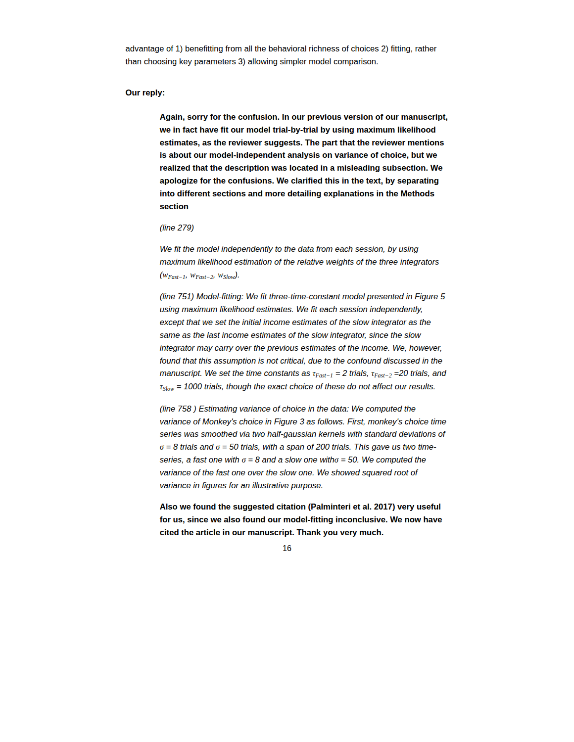advantage of 1) benefitting from all the behavioral richness of choices 2) fitting, rather than choosing key parameters 3) allowing simpler model comparison.
Our reply:
Again, sorry for the confusion. In our previous version of our manuscript, we in fact have fit our model trial-by-trial by using maximum likelihood estimates, as the reviewer suggests. The part that the reviewer mentions is about our model-independent analysis on variance of choice, but we realized that the description was located in a misleading subsection. We apologize for the confusions. We clarified this in the text, by separating into different sections and more detailing explanations in the Methods section
(line 279)
We fit the model independently to the data from each session, by using maximum likelihood estimation of the relative weights of the three integrators (wFast−1, wFast−2, wSlow).
(line 751) Model-fitting: We fit three-time-constant model presented in Figure 5 using maximum likelihood estimates. We fit each session independently, except that we set the initial income estimates of the slow integrator as the same as the last income estimates of the slow integrator, since the slow integrator may carry over the previous estimates of the income. We, however, found that this assumption is not critical, due to the confound discussed in the manuscript. We set the time constants as τFast−1 = 2 trials, τFast−2 =20 trials, and τSlow = 1000 trials, though the exact choice of these do not affect our results.
(line 758 ) Estimating variance of choice in the data: We computed the variance of Monkey's choice in Figure 3 as follows. First, monkey's choice time series was smoothed via two half-gaussian kernels with standard deviations of σ = 8 trials and σ = 50 trials, with a span of 200 trials. This gave us two time-series, a fast one with σ = 8 and a slow one withσ = 50. We computed the variance of the fast one over the slow one. We showed squared root of variance in figures for an illustrative purpose.
Also we found the suggested citation (Palminteri et al. 2017) very useful for us, since we also found our model-fitting inconclusive. We now have cited the article in our manuscript. Thank you very much.
16